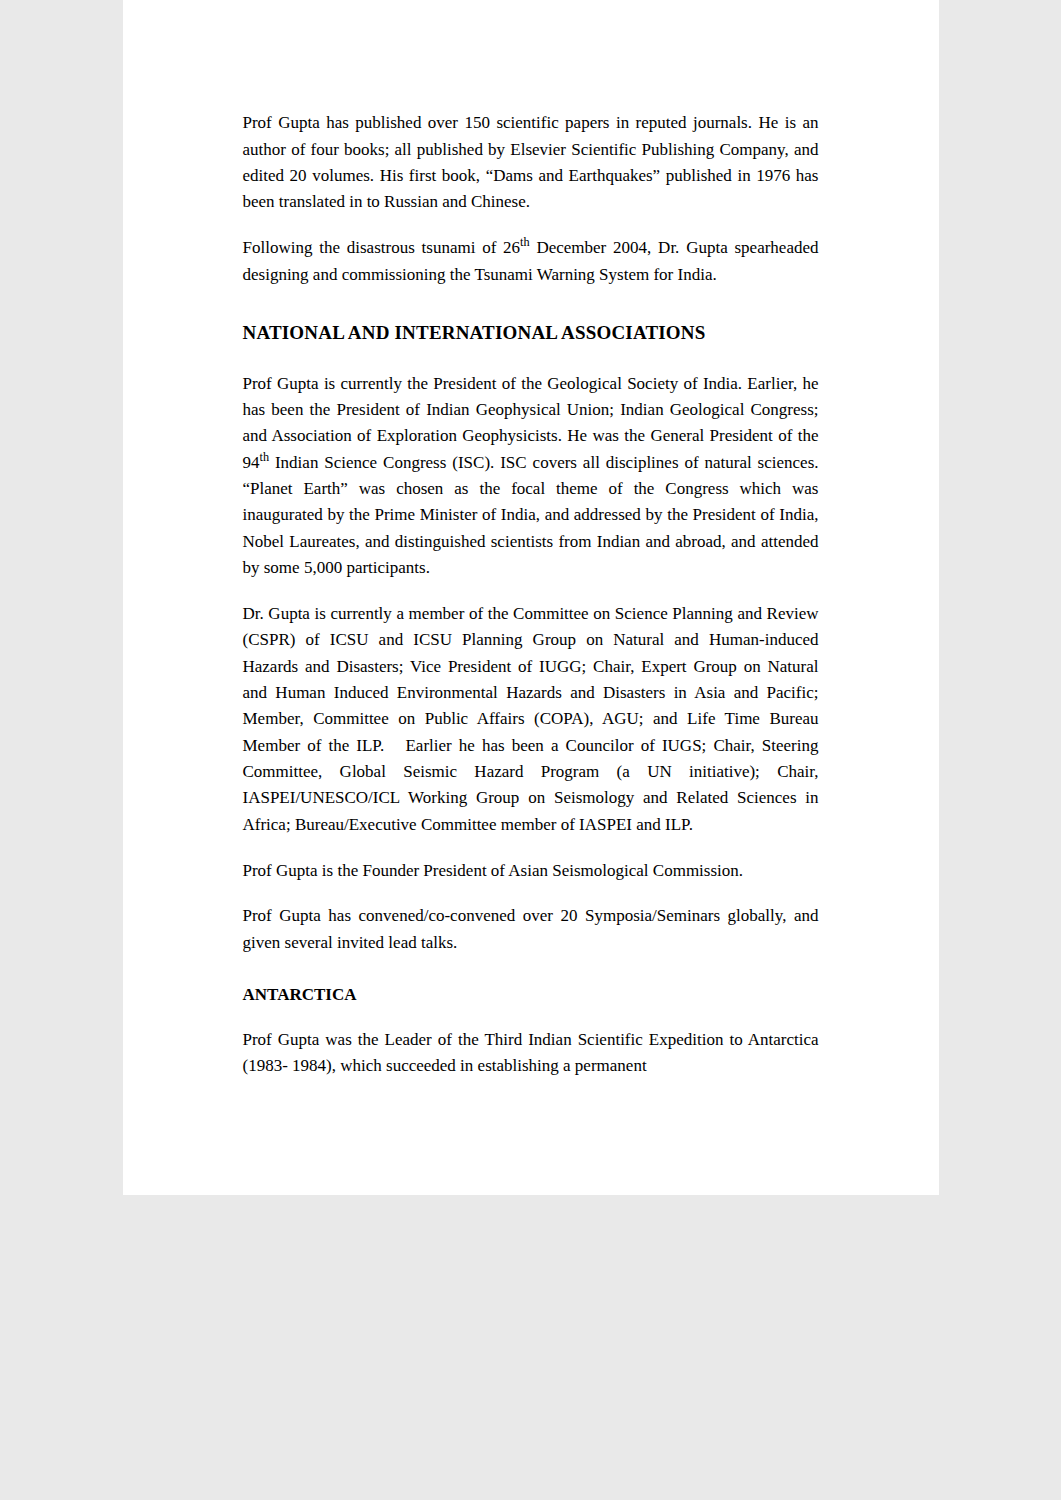Prof Gupta has published over 150 scientific papers in reputed journals. He is an author of four books; all published by Elsevier Scientific Publishing Company, and edited 20 volumes. His first book, “Dams and Earthquakes” published in 1976 has been translated in to Russian and Chinese.
Following the disastrous tsunami of 26th December 2004, Dr. Gupta spearheaded designing and commissioning the Tsunami Warning System for India.
NATIONAL AND INTERNATIONAL ASSOCIATIONS
Prof Gupta is currently the President of the Geological Society of India. Earlier, he has been the President of Indian Geophysical Union; Indian Geological Congress; and Association of Exploration Geophysicists. He was the General President of the 94th Indian Science Congress (ISC). ISC covers all disciplines of natural sciences. “Planet Earth” was chosen as the focal theme of the Congress which was inaugurated by the Prime Minister of India, and addressed by the President of India, Nobel Laureates, and distinguished scientists from Indian and abroad, and attended by some 5,000 participants.
Dr. Gupta is currently a member of the Committee on Science Planning and Review (CSPR) of ICSU and ICSU Planning Group on Natural and Human-induced Hazards and Disasters; Vice President of IUGG; Chair, Expert Group on Natural and Human Induced Environmental Hazards and Disasters in Asia and Pacific; Member, Committee on Public Affairs (COPA), AGU; and Life Time Bureau Member of the ILP. Earlier he has been a Councilor of IUGS; Chair, Steering Committee, Global Seismic Hazard Program (a UN initiative); Chair, IASPEI/UNESCO/ICL Working Group on Seismology and Related Sciences in Africa; Bureau/Executive Committee member of IASPEI and ILP.
Prof Gupta is the Founder President of Asian Seismological Commission.
Prof Gupta has convened/co-convened over 20 Symposia/Seminars globally, and given several invited lead talks.
ANTARCTICA
Prof Gupta was the Leader of the Third Indian Scientific Expedition to Antarctica (1983- 1984), which succeeded in establishing a permanent